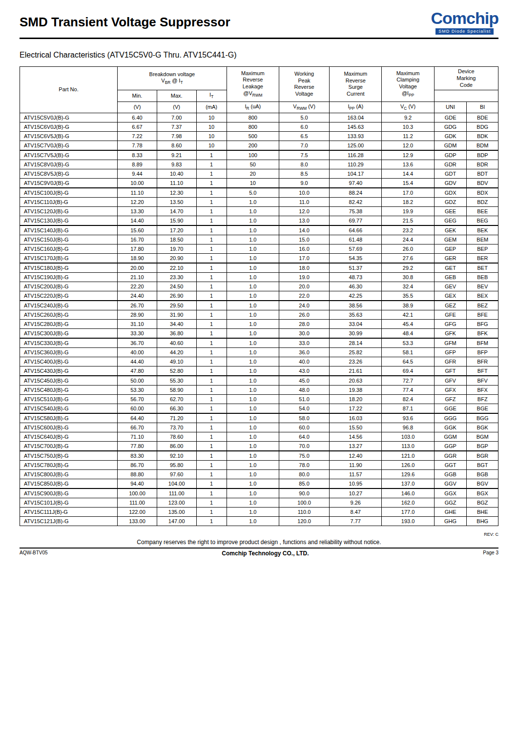SMD Transient Voltage Suppressor
Comchip
SMD Diode Specialist
Electrical Characteristics (ATV15C5V0-G Thru. ATV15C441-G)
| Part No. | Breakdown voltage V BR @ I T | Maximum Reverse Leakage @V RWM | Working Peak Reverse Voltage | Maximum Reverse Surge Current | Maximum Clamping Voltage @I PP | Device Marking Code |
| --- | --- | --- | --- | --- | --- | --- |
| Min. | Max. | I T |
| (V) | (V) | (mA) | I R (uA) | V RWM (V) | I PP (A) | V C (V) | UNI | BI |
| ATV15C5V0J(B)-G | 6.40 | 7.00 | 10 | 800 | 5.0 | 163.04 | 9.2 | GDE | BDE |
| ATV15C6V0J(B)-G | 6.67 | 7.37 | 10 | 800 | 6.0 | 145.63 | 10.3 | GDG | BDG |
| ATV15C6V5J(B)-G | 7.22 | 7.98 | 10 | 500 | 6.5 | 133.93 | 11.2 | GDK | BDK |
| ATV15C7V0J(B)-G | 7.78 | 8.60 | 10 | 200 | 7.0 | 125.00 | 12.0 | GDM | BDM |
| ATV15C7V5J(B)-G | 8.33 | 9.21 | 1 | 100 | 7.5 | 116.28 | 12.9 | GDP | BDP |
| ATV15C8V0J(B)-G | 8.89 | 9.83 | 1 | 50 | 8.0 | 110.29 | 13.6 | GDR | BDR |
| ATV15C8V5J(B)-G | 9.44 | 10.40 | 1 | 20 | 8.5 | 104.17 | 14.4 | GDT | BDT |
| ATV15C9V0J(B)-G | 10.00 | 11.10 | 1 | 10 | 9.0 | 97.40 | 15.4 | GDV | BDV |
| ATV15C100J(B)-G | 11.10 | 12.30 | 1 | 5.0 | 10.0 | 88.24 | 17.0 | GDX | BDX |
| ATV15C110J(B)-G | 12.20 | 13.50 | 1 | 1.0 | 11.0 | 82.42 | 18.2 | GDZ | BDZ |
| ATV15C120J(B)-G | 13.30 | 14.70 | 1 | 1.0 | 12.0 | 75.38 | 19.9 | GEE | BEE |
| ATV15C130J(B)-G | 14.40 | 15.90 | 1 | 1.0 | 13.0 | 69.77 | 21.5 | GEG | BEG |
| ATV15C140J(B)-G | 15.60 | 17.20 | 1 | 1.0 | 14.0 | 64.66 | 23.2 | GEK | BEK |
| ATV15C150J(B)-G | 16.70 | 18.50 | 1 | 1.0 | 15.0 | 61.48 | 24.4 | GEM | BEM |
| ATV15C160J(B)-G | 17.80 | 19.70 | 1 | 1.0 | 16.0 | 57.69 | 26.0 | GEP | BEP |
| ATV15C170J(B)-G | 18.90 | 20.90 | 1 | 1.0 | 17.0 | 54.35 | 27.6 | GER | BER |
| ATV15C180J(B)-G | 20.00 | 22.10 | 1 | 1.0 | 18.0 | 51.37 | 29.2 | GET | BET |
| ATV15C190J(B)-G | 21.10 | 23.30 | 1 | 1.0 | 19.0 | 48.73 | 30.8 | GEB | BEB |
| ATV15C200J(B)-G | 22.20 | 24.50 | 1 | 1.0 | 20.0 | 46.30 | 32.4 | GEV | BEV |
| ATV15C220J(B)-G | 24.40 | 26.90 | 1 | 1.0 | 22.0 | 42.25 | 35.5 | GEX | BEX |
| ATV15C240J(B)-G | 26.70 | 29.50 | 1 | 1.0 | 24.0 | 38.56 | 38.9 | GEZ | BEZ |
| ATV15C260J(B)-G | 28.90 | 31.90 | 1 | 1.0 | 26.0 | 35.63 | 42.1 | GFE | BFE |
| ATV15C280J(B)-G | 31.10 | 34.40 | 1 | 1.0 | 28.0 | 33.04 | 45.4 | GFG | BFG |
| ATV15C300J(B)-G | 33.30 | 36.80 | 1 | 1.0 | 30.0 | 30.99 | 48.4 | GFK | BFK |
| ATV15C330J(B)-G | 36.70 | 40.60 | 1 | 1.0 | 33.0 | 28.14 | 53.3 | GFM | BFM |
| ATV15C360J(B)-G | 40.00 | 44.20 | 1 | 1.0 | 36.0 | 25.82 | 58.1 | GFP | BFP |
| ATV15C400J(B)-G | 44.40 | 49.10 | 1 | 1.0 | 40.0 | 23.26 | 64.5 | GFR | BFR |
| ATV15C430J(B)-G | 47.80 | 52.80 | 1 | 1.0 | 43.0 | 21.61 | 69.4 | GFT | BFT |
| ATV15C450J(B)-G | 50.00 | 55.30 | 1 | 1.0 | 45.0 | 20.63 | 72.7 | GFV | BFV |
| ATV15C480J(B)-G | 53.30 | 58.90 | 1 | 1.0 | 48.0 | 19.38 | 77.4 | GFX | BFX |
| ATV15C510J(B)-G | 56.70 | 62.70 | 1 | 1.0 | 51.0 | 18.20 | 82.4 | GFZ | BFZ |
| ATV15C540J(B)-G | 60.00 | 66.30 | 1 | 1.0 | 54.0 | 17.22 | 87.1 | GGE | BGE |
| ATV15C580J(B)-G | 64.40 | 71.20 | 1 | 1.0 | 58.0 | 16.03 | 93.6 | GGG | BGG |
| ATV15C600J(B)-G | 66.70 | 73.70 | 1 | 1.0 | 60.0 | 15.50 | 96.8 | GGK | BGK |
| ATV15C640J(B)-G | 71.10 | 78.60 | 1 | 1.0 | 64.0 | 14.56 | 103.0 | GGM | BGM |
| ATV15C700J(B)-G | 77.80 | 86.00 | 1 | 1.0 | 70.0 | 13.27 | 113.0 | GGP | BGP |
| ATV15C750J(B)-G | 83.30 | 92.10 | 1 | 1.0 | 75.0 | 12.40 | 121.0 | GGR | BGR |
| ATV15C780J(B)-G | 86.70 | 95.80 | 1 | 1.0 | 78.0 | 11.90 | 126.0 | GGT | BGT |
| ATV15C800J(B)-G | 88.80 | 97.60 | 1 | 1.0 | 80.0 | 11.57 | 129.6 | GGB | BGB |
| ATV15C850J(B)-G | 94.40 | 104.00 | 1 | 1.0 | 85.0 | 10.95 | 137.0 | GGV | BGV |
| ATV15C900J(B)-G | 100.00 | 111.00 | 1 | 1.0 | 90.0 | 10.27 | 146.0 | GGX | BGX |
| ATV15C101J(B)-G | 111.00 | 123.00 | 1 | 1.0 | 100.0 | 9.26 | 162.0 | GGZ | BGZ |
| ATV15C111J(B)-G | 122.00 | 135.00 | 1 | 1.0 | 110.0 | 8.47 | 177.0 | GHE | BHE |
| ATV15C121J(B)-G | 133.00 | 147.00 | 1 | 1.0 | 120.0 | 7.77 | 193.0 | GHG | BHG |
Company reserves the right to improve product design , functions and reliability without notice. REV: C
AQW-BTV05 Comchip Technology CO., LTD. Page 3